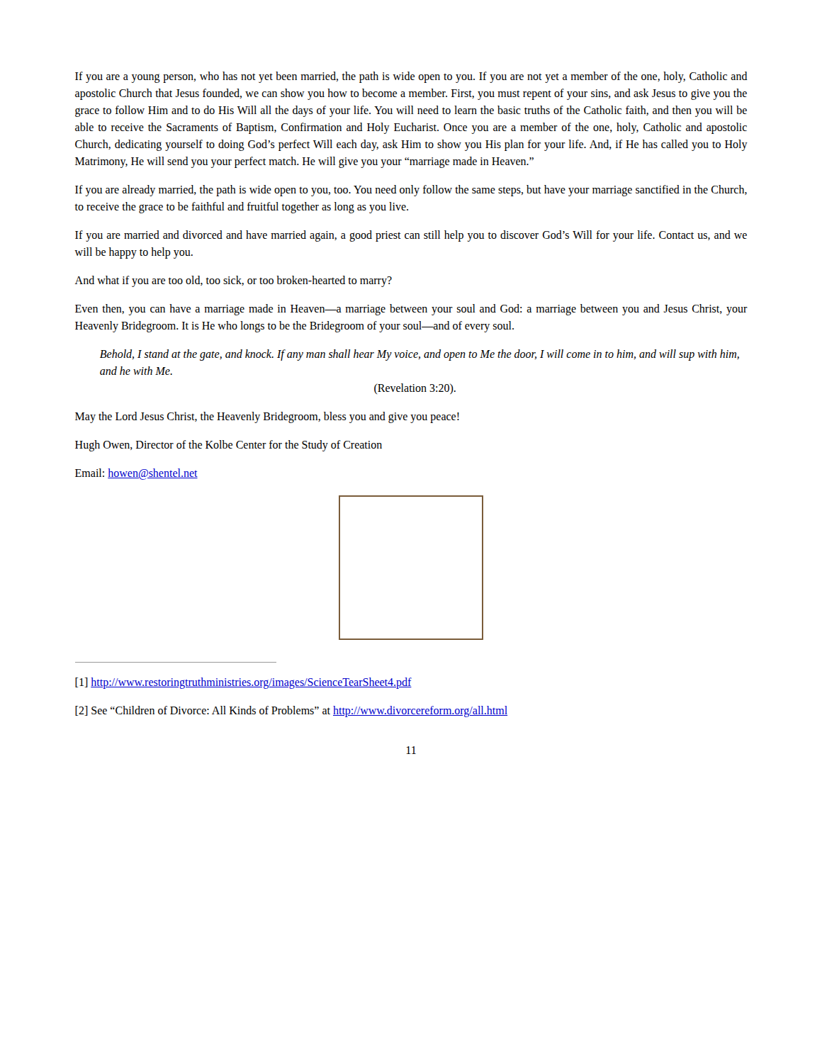If you are a young person, who has not yet been married, the path is wide open to you. If you are not yet a member of the one, holy, Catholic and apostolic Church that Jesus founded, we can show you how to become a member. First, you must repent of your sins, and ask Jesus to give you the grace to follow Him and to do His Will all the days of your life. You will need to learn the basic truths of the Catholic faith, and then you will be able to receive the Sacraments of Baptism, Confirmation and Holy Eucharist. Once you are a member of the one, holy, Catholic and apostolic Church, dedicating yourself to doing God’s perfect Will each day, ask Him to show you His plan for your life. And, if He has called you to Holy Matrimony, He will send you your perfect match. He will give you your “marriage made in Heaven.”
If you are already married, the path is wide open to you, too. You need only follow the same steps, but have your marriage sanctified in the Church, to receive the grace to be faithful and fruitful together as long as you live.
If you are married and divorced and have married again, a good priest can still help you to discover God’s Will for your life. Contact us, and we will be happy to help you.
And what if you are too old, too sick, or too broken-hearted to marry?
Even then, you can have a marriage made in Heaven—a marriage between your soul and God: a marriage between you and Jesus Christ, your Heavenly Bridegroom. It is He who longs to be the Bridegroom of your soul—and of every soul.
Behold, I stand at the gate, and knock. If any man shall hear My voice, and open to Me the door, I will come in to him, and will sup with him, and he with Me. (Revelation 3:20).
May the Lord Jesus Christ, the Heavenly Bridegroom, bless you and give you peace!
Hugh Owen, Director of the Kolbe Center for the Study of Creation
Email: howen@shentel.net
[1] http://www.restoringtruthministries.org/images/ScienceTearSheet4.pdf
[2] See “Children of Divorce: All Kinds of Problems” at http://www.divorcereform.org/all.html
11